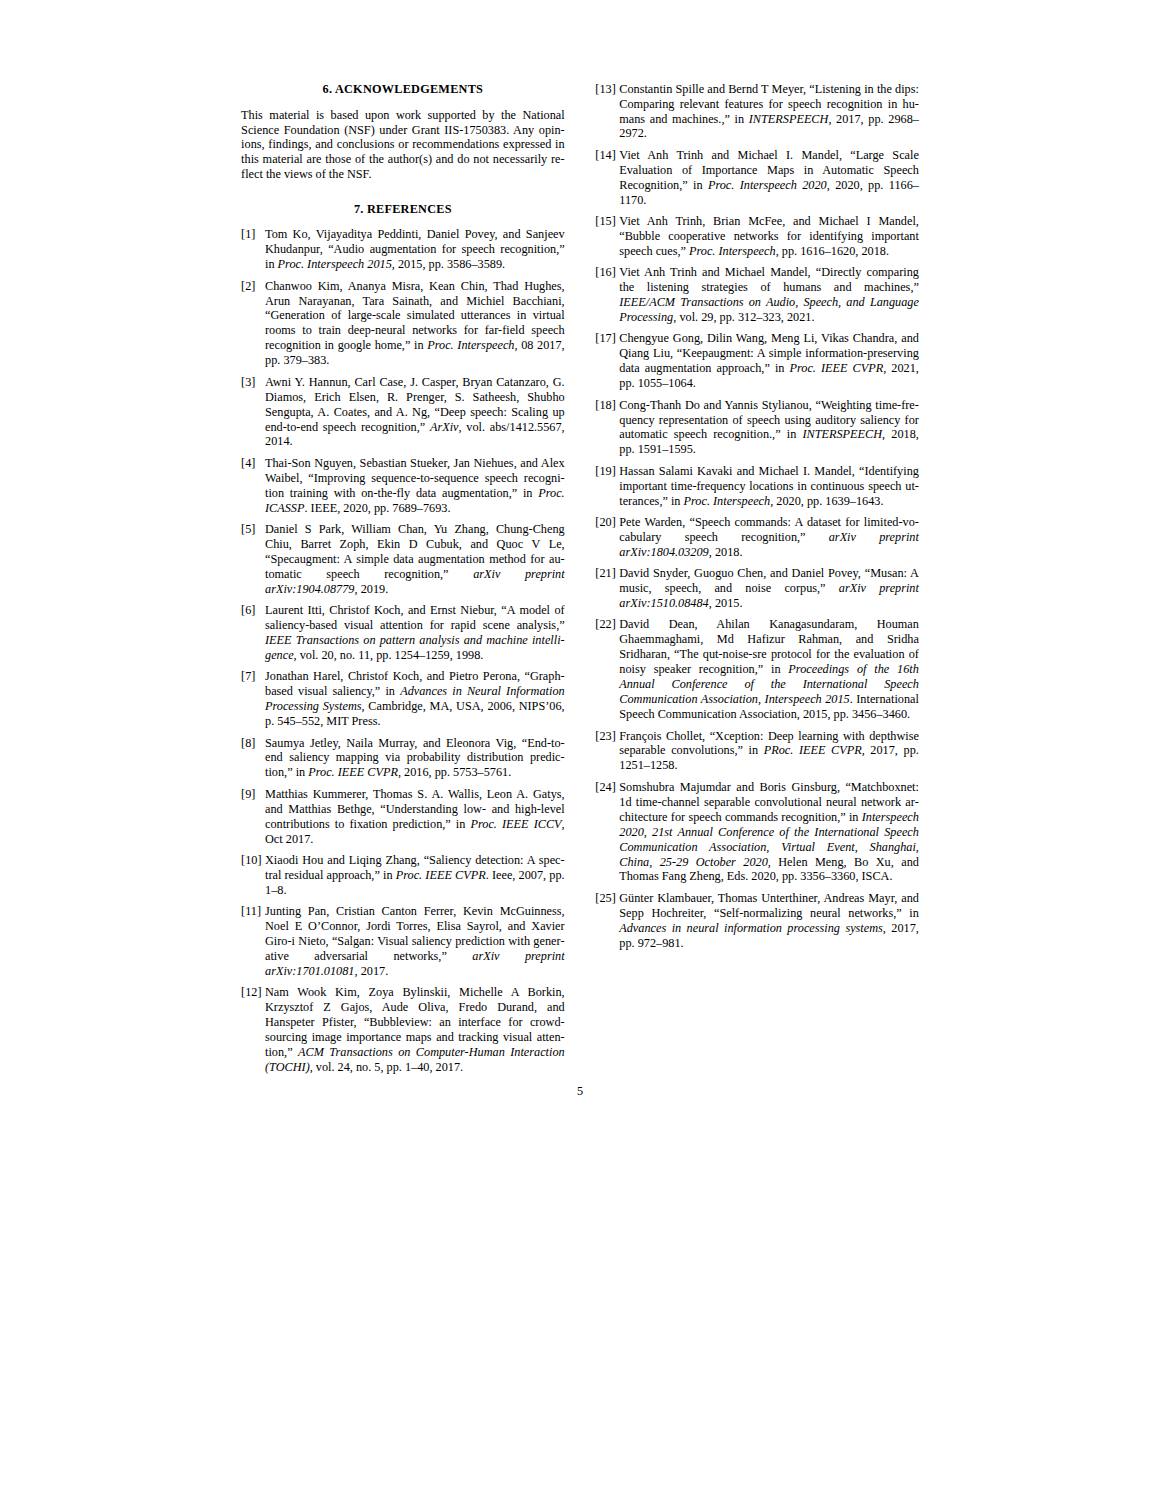6. ACKNOWLEDGEMENTS
This material is based upon work supported by the National Science Foundation (NSF) under Grant IIS-1750383. Any opinions, findings, and conclusions or recommendations expressed in this material are those of the author(s) and do not necessarily reflect the views of the NSF.
7. REFERENCES
Tom Ko, Vijayaditya Peddinti, Daniel Povey, and Sanjeev Khudanpur, “Audio augmentation for speech recognition,” in Proc. Interspeech 2015, 2015, pp. 3586–3589.
Chanwoo Kim, Ananya Misra, Kean Chin, Thad Hughes, Arun Narayanan, Tara Sainath, and Michiel Bacchiani, “Generation of large-scale simulated utterances in virtual rooms to train deep-neural networks for far-field speech recognition in google home,” in Proc. Interspeech, 08 2017, pp. 379–383.
Awni Y. Hannun, Carl Case, J. Casper, Bryan Catanzaro, G. Diamos, Erich Elsen, R. Prenger, S. Satheesh, Shubho Sengupta, A. Coates, and A. Ng, “Deep speech: Scaling up end-to-end speech recognition,” ArXiv, vol. abs/1412.5567, 2014.
Thai-Son Nguyen, Sebastian Stueker, Jan Niehues, and Alex Waibel, “Improving sequence-to-sequence speech recognition training with on-the-fly data augmentation,” in Proc. ICASSP. IEEE, 2020, pp. 7689–7693.
Daniel S Park, William Chan, Yu Zhang, Chung-Cheng Chiu, Barret Zoph, Ekin D Cubuk, and Quoc V Le, “Specaugment: A simple data augmentation method for automatic speech recognition,” arXiv preprint arXiv:1904.08779, 2019.
Laurent Itti, Christof Koch, and Ernst Niebur, “A model of saliency-based visual attention for rapid scene analysis,” IEEE Transactions on pattern analysis and machine intelligence, vol. 20, no. 11, pp. 1254–1259, 1998.
Jonathan Harel, Christof Koch, and Pietro Perona, “Graph-based visual saliency,” in Advances in Neural Information Processing Systems, Cambridge, MA, USA, 2006, NIPS’06, p. 545–552, MIT Press.
Saumya Jetley, Naila Murray, and Eleonora Vig, “End-to-end saliency mapping via probability distribution prediction,” in Proc. IEEE CVPR, 2016, pp. 5753–5761.
Matthias Kummerer, Thomas S. A. Wallis, Leon A. Gatys, and Matthias Bethge, “Understanding low- and high-level contributions to fixation prediction,” in Proc. IEEE ICCV, Oct 2017.
Xiaodi Hou and Liqing Zhang, “Saliency detection: A spectral residual approach,” in Proc. IEEE CVPR. Ieee, 2007, pp. 1–8.
Junting Pan, Cristian Canton Ferrer, Kevin McGuinness, Noel E O’Connor, Jordi Torres, Elisa Sayrol, and Xavier Giro-i Nieto, “Salgan: Visual saliency prediction with generative adversarial networks,” arXiv preprint arXiv:1701.01081, 2017.
Nam Wook Kim, Zoya Bylinskii, Michelle A Borkin, Krzysztof Z Gajos, Aude Oliva, Fredo Durand, and Hanspeter Pfister, “Bubbleview: an interface for crowdsourcing image importance maps and tracking visual attention,” ACM Transactions on Computer-Human Interaction (TOCHI), vol. 24, no. 5, pp. 1–40, 2017.
Constantin Spille and Bernd T Meyer, “Listening in the dips: Comparing relevant features for speech recognition in humans and machines.,” in INTERSPEECH, 2017, pp. 2968–2972.
Viet Anh Trinh and Michael I. Mandel, “Large Scale Evaluation of Importance Maps in Automatic Speech Recognition,” in Proc. Interspeech 2020, 2020, pp. 1166–1170.
Viet Anh Trinh, Brian McFee, and Michael I Mandel, “Bubble cooperative networks for identifying important speech cues,” Proc. Interspeech, pp. 1616–1620, 2018.
Viet Anh Trinh and Michael Mandel, “Directly comparing the listening strategies of humans and machines,” IEEE/ACM Transactions on Audio, Speech, and Language Processing, vol. 29, pp. 312–323, 2021.
Chengyue Gong, Dilin Wang, Meng Li, Vikas Chandra, and Qiang Liu, “Keepaugment: A simple information-preserving data augmentation approach,” in Proc. IEEE CVPR, 2021, pp. 1055–1064.
Cong-Thanh Do and Yannis Stylianou, “Weighting time-frequency representation of speech using auditory saliency for automatic speech recognition.,” in INTERSPEECH, 2018, pp. 1591–1595.
Hassan Salami Kavaki and Michael I. Mandel, “Identifying important time-frequency locations in continuous speech utterances,” in Proc. Interspeech, 2020, pp. 1639–1643.
Pete Warden, “Speech commands: A dataset for limited-vocabulary speech recognition,” arXiv preprint arXiv:1804.03209, 2018.
David Snyder, Guoguo Chen, and Daniel Povey, “Musan: A music, speech, and noise corpus,” arXiv preprint arXiv:1510.08484, 2015.
David Dean, Ahilan Kanagasundaram, Houman Ghaemmaghami, Md Hafizur Rahman, and Sridha Sridharan, “The qut-noise-sre protocol for the evaluation of noisy speaker recognition,” in Proceedings of the 16th Annual Conference of the International Speech Communication Association, Interspeech 2015. International Speech Communication Association, 2015, pp. 3456–3460.
François Chollet, “Xception: Deep learning with depthwise separable convolutions,” in PRoc. IEEE CVPR, 2017, pp. 1251–1258.
Somshubra Majumdar and Boris Ginsburg, “Matchboxnet: 1d time-channel separable convolutional neural network architecture for speech commands recognition,” in Interspeech 2020, 21st Annual Conference of the International Speech Communication Association, Virtual Event, Shanghai, China, 25-29 October 2020, Helen Meng, Bo Xu, and Thomas Fang Zheng, Eds. 2020, pp. 3356–3360, ISCA.
Günter Klambauer, Thomas Unterthiner, Andreas Mayr, and Sepp Hochreiter, “Self-normalizing neural networks,” in Advances in neural information processing systems, 2017, pp. 972–981.
5